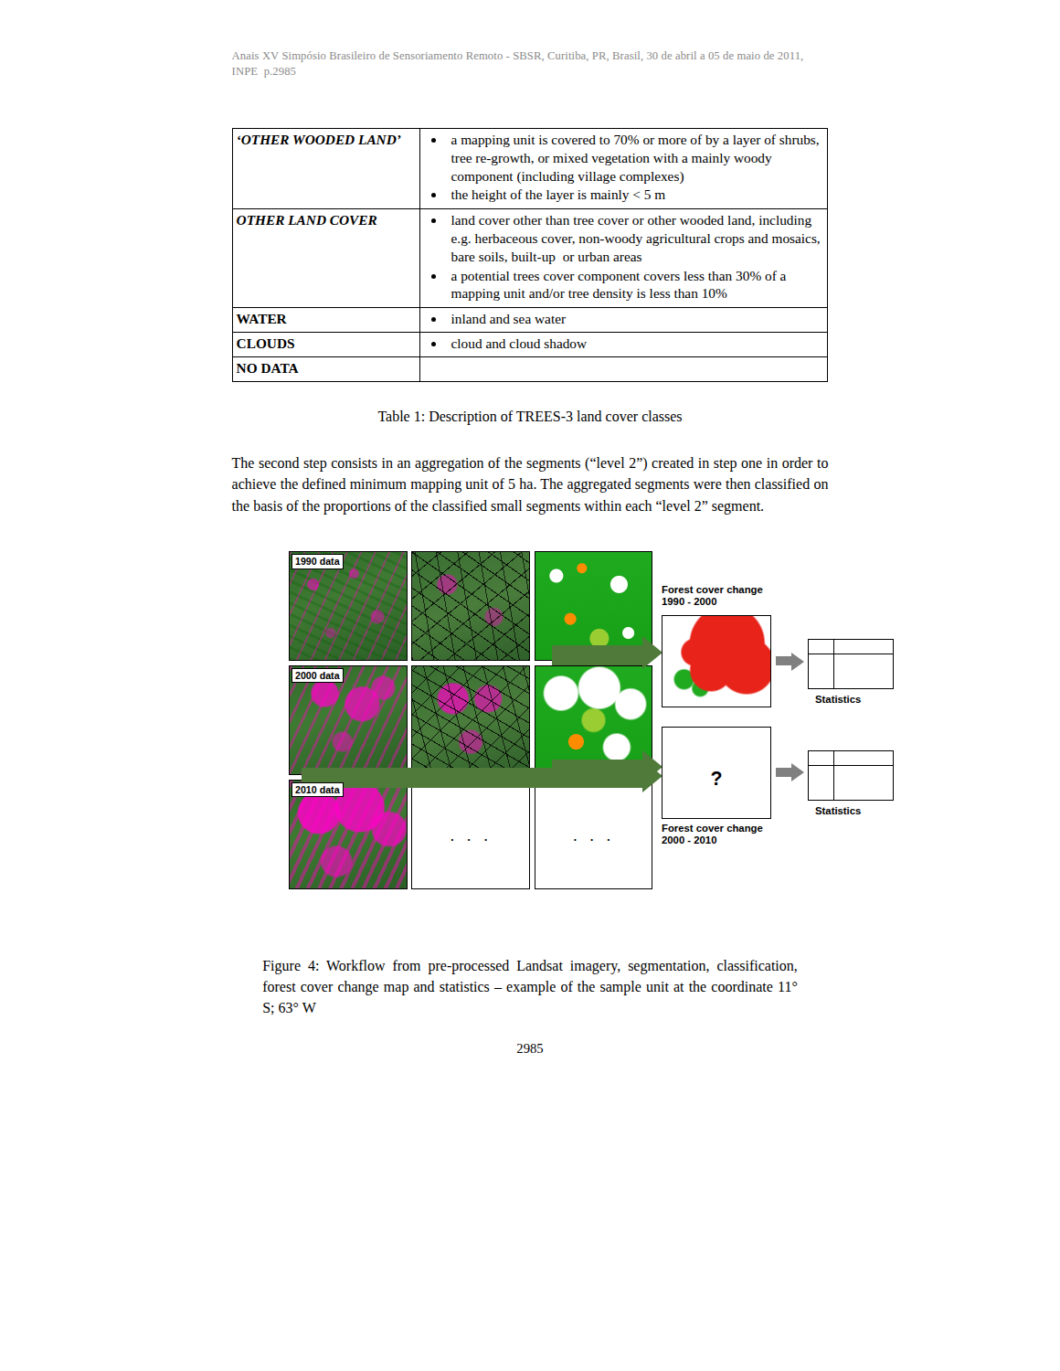Anais XV Simpósio Brasileiro de Sensoriamento Remoto - SBSR, Curitiba, PR, Brasil, 30 de abril a 05 de maio de 2011, INPE p.2985
| ‘OTHER WOODED LAND’ | a mapping unit is covered to 70% or more of by a layer of shrubs, tree re-growth, or mixed vegetation with a mainly woody component (including village complexes) the height of the layer is mainly < 5 m |
| OTHER LAND COVER | land cover other than tree cover or other wooded land, including e.g. herbaceous cover, non-woody agricultural crops and mosaics, bare soils, built-up or urban areas a potential trees cover component covers less than 30% of a mapping unit and/or tree density is less than 10% |
| WATER | inland and sea water |
| CLOUDS | cloud and cloud shadow |
| NO DATA | |
Table 1: Description of TREES-3 land cover classes
The second step consists in an aggregation of the segments (“level 2”) created in step one in order to achieve the defined minimum mapping unit of 5 ha. The aggregated segments were then classified on the basis of the proportions of the classified small segments within each “level 2” segment.
1990 data
2000 data
2010 data
. . .
. . .
Forest cover change
1990 - 2000
Statistics
?
Forest cover change
2000 - 2010
Statistics
Figure 4: Workflow from pre-processed Landsat imagery, segmentation, classification, forest cover change map and statistics – example of the sample unit at the coordinate 11° S; 63° W
2985